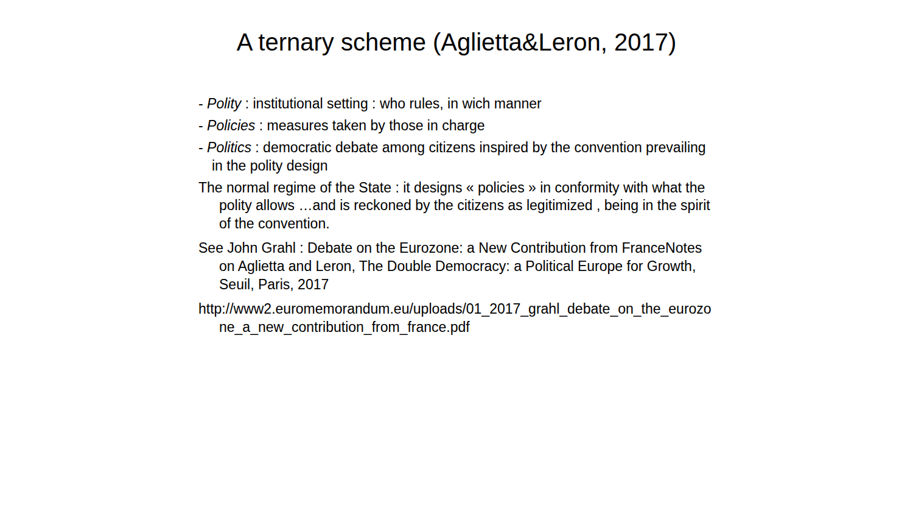A ternary scheme (Aglietta&Leron, 2017)
Polity : institutional setting : who rules, in wich manner
Policies : measures taken by those in charge
Politics : democratic debate among citizens inspired by the convention prevailing in the polity design
The normal regime of the State : it designs « policies » in conformity with what the polity allows …and is reckoned by the citizens as legitimized , being in the spirit of the convention.
See John Grahl : Debate on the Eurozone: a New Contribution from FranceNotes on Aglietta and Leron, The Double Democracy: a Political Europe for Growth, Seuil, Paris, 2017
http://www2.euromemorandum.eu/uploads/01_2017_grahl_debate_on_the_eurozone_a_new_contribution_from_france.pdf